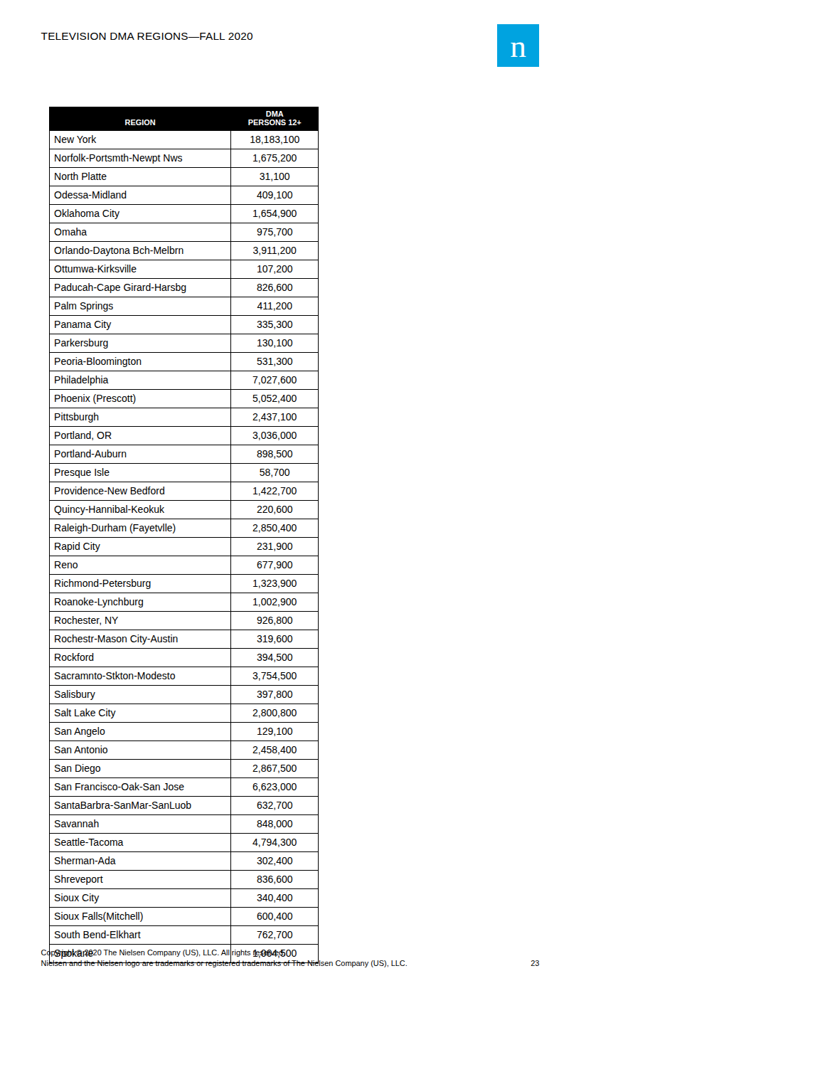TELEVISION DMA REGIONS—FALL 2020
n
| REGION | DMA PERSONS 12+ |
| --- | --- |
| New York | 18,183,100 |
| Norfolk-Portsmth-Newpt Nws | 1,675,200 |
| North Platte | 31,100 |
| Odessa-Midland | 409,100 |
| Oklahoma City | 1,654,900 |
| Omaha | 975,700 |
| Orlando-Daytona Bch-Melbrn | 3,911,200 |
| Ottumwa-Kirksville | 107,200 |
| Paducah-Cape Girard-Harsbg | 826,600 |
| Palm Springs | 411,200 |
| Panama City | 335,300 |
| Parkersburg | 130,100 |
| Peoria-Bloomington | 531,300 |
| Philadelphia | 7,027,600 |
| Phoenix (Prescott) | 5,052,400 |
| Pittsburgh | 2,437,100 |
| Portland, OR | 3,036,000 |
| Portland-Auburn | 898,500 |
| Presque Isle | 58,700 |
| Providence-New Bedford | 1,422,700 |
| Quincy-Hannibal-Keokuk | 220,600 |
| Raleigh-Durham (Fayetvlle) | 2,850,400 |
| Rapid City | 231,900 |
| Reno | 677,900 |
| Richmond-Petersburg | 1,323,900 |
| Roanoke-Lynchburg | 1,002,900 |
| Rochester, NY | 926,800 |
| Rochestr-Mason City-Austin | 319,600 |
| Rockford | 394,500 |
| Sacramnto-Stkton-Modesto | 3,754,500 |
| Salisbury | 397,800 |
| Salt Lake City | 2,800,800 |
| San Angelo | 129,100 |
| San Antonio | 2,458,400 |
| San Diego | 2,867,500 |
| San Francisco-Oak-San Jose | 6,623,000 |
| SantaBarbra-SanMar-SanLuob | 632,700 |
| Savannah | 848,000 |
| Seattle-Tacoma | 4,794,300 |
| Sherman-Ada | 302,400 |
| Shreveport | 836,600 |
| Sioux City | 340,400 |
| Sioux Falls(Mitchell) | 600,400 |
| South Bend-Elkhart | 762,700 |
| Spokane | 1,064,500 |
Copyright © 2020 The Nielsen Company (US), LLC. All rights reserved.
Nielsen and the Nielsen logo are trademarks or registered trademarks of The Nielsen Company (US), LLC.23